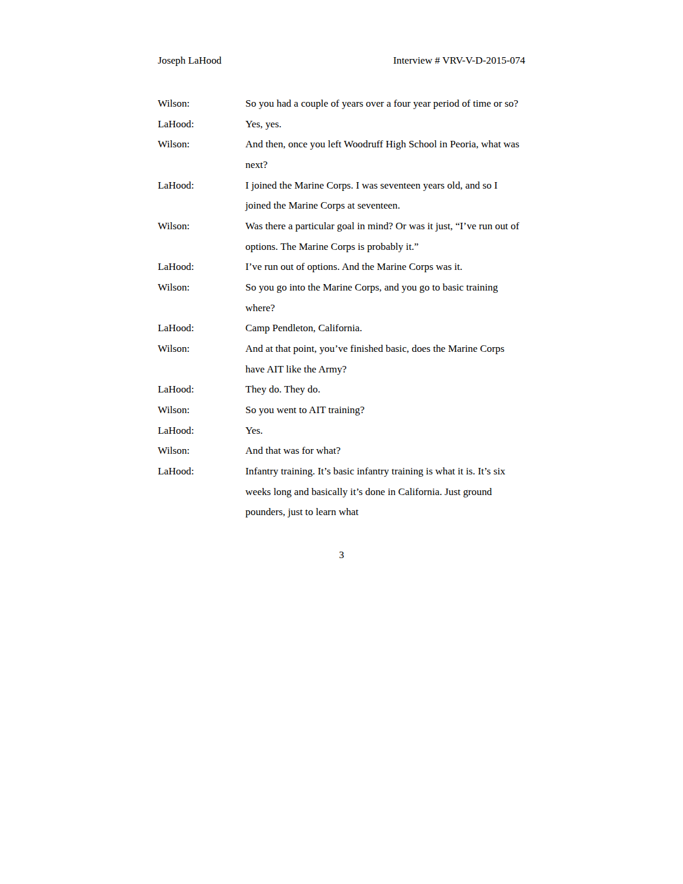Joseph LaHood
Interview # VRV-V-D-2015-074
Wilson:
So you had a couple of years over a four year period of time or so?
LaHood:
Yes, yes.
Wilson:
And then, once you left Woodruff High School in Peoria, what was next?
LaHood:
I joined the Marine Corps. I was seventeen years old, and so I joined the Marine Corps at seventeen.
Wilson:
Was there a particular goal in mind? Or was it just, “I’ve run out of options. The Marine Corps is probably it.”
LaHood:
I’ve run out of options. And the Marine Corps was it.
Wilson:
So you go into the Marine Corps, and you go to basic training where?
LaHood:
Camp Pendleton, California.
Wilson:
And at that point, you’ve finished basic, does the Marine Corps have AIT like the Army?
LaHood:
They do. They do.
Wilson:
So you went to AIT training?
LaHood:
Yes.
Wilson:
And that was for what?
LaHood:
Infantry training. It’s basic infantry training is what it is. It’s six weeks long and basically it’s done in California. Just ground pounders, just to learn what
3